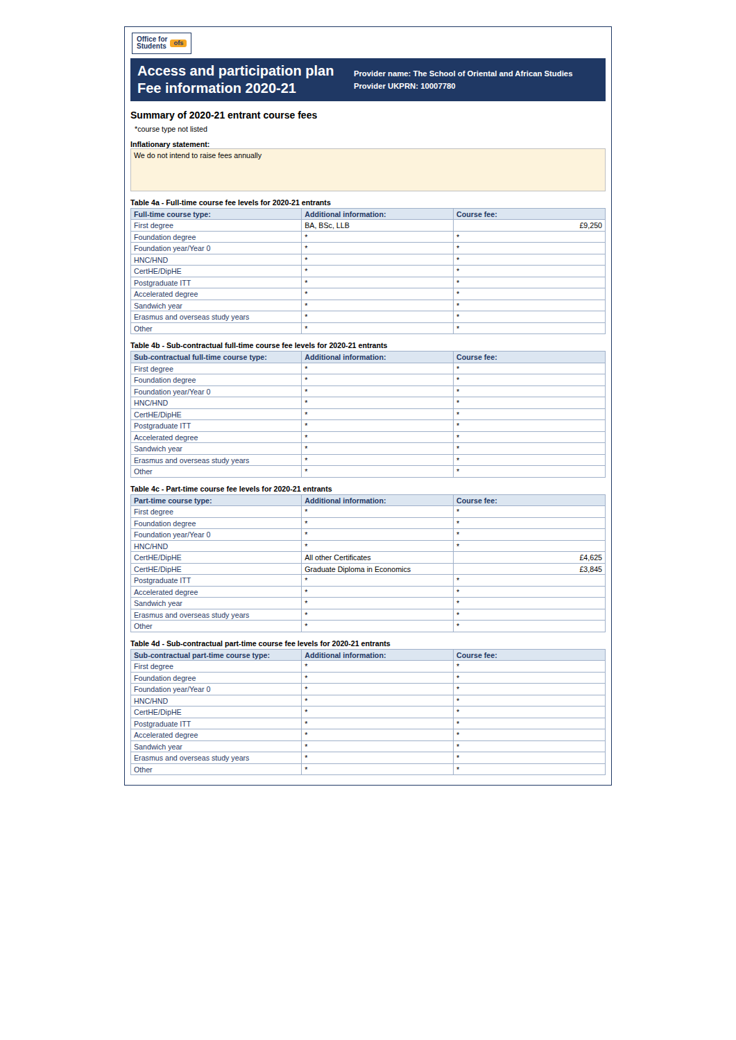Office for
Students ofs
Access and participation plan
Fee information 2020-21
Provider name: The School of Oriental and African Studies
Provider UKPRN: 10007780
Summary of 2020-21 entrant course fees
*course type not listed
Inflationary statement:
We do not intend to raise fees annually
Table 4a - Full-time course fee levels for 2020-21 entrants
| Full-time course type: | Additional information: | Course fee: |
| --- | --- | --- |
| First degree | BA, BSc, LLB | £9,250 |
| Foundation degree | * | * |
| Foundation year/Year 0 | * | * |
| HNC/HND | * | * |
| CertHE/DipHE | * | * |
| Postgraduate ITT | * | * |
| Accelerated degree | * | * |
| Sandwich year | * | * |
| Erasmus and overseas study years | * | * |
| Other | * | * |
Table 4b - Sub-contractual full-time course fee levels for 2020-21 entrants
| Sub-contractual full-time course type: | Additional information: | Course fee: |
| --- | --- | --- |
| First degree | * | * |
| Foundation degree | * | * |
| Foundation year/Year 0 | * | * |
| HNC/HND | * | * |
| CertHE/DipHE | * | * |
| Postgraduate ITT | * | * |
| Accelerated degree | * | * |
| Sandwich year | * | * |
| Erasmus and overseas study years | * | * |
| Other | * | * |
Table 4c - Part-time course fee levels for 2020-21 entrants
| Part-time course type: | Additional information: | Course fee: |
| --- | --- | --- |
| First degree | * | * |
| Foundation degree | * | * |
| Foundation year/Year 0 | * | * |
| HNC/HND | * | * |
| CertHE/DipHE | All other Certificates | £4,625 |
| CertHE/DipHE | Graduate Diploma in Economics | £3,845 |
| Postgraduate ITT | * | * |
| Accelerated degree | * | * |
| Sandwich year | * | * |
| Erasmus and overseas study years | * | * |
| Other | * | * |
Table 4d - Sub-contractual part-time course fee levels for 2020-21 entrants
| Sub-contractual part-time course type: | Additional information: | Course fee: |
| --- | --- | --- |
| First degree | * | * |
| Foundation degree | * | * |
| Foundation year/Year 0 | * | * |
| HNC/HND | * | * |
| CertHE/DipHE | * | * |
| Postgraduate ITT | * | * |
| Accelerated degree | * | * |
| Sandwich year | * | * |
| Erasmus and overseas study years | * | * |
| Other | * | * |